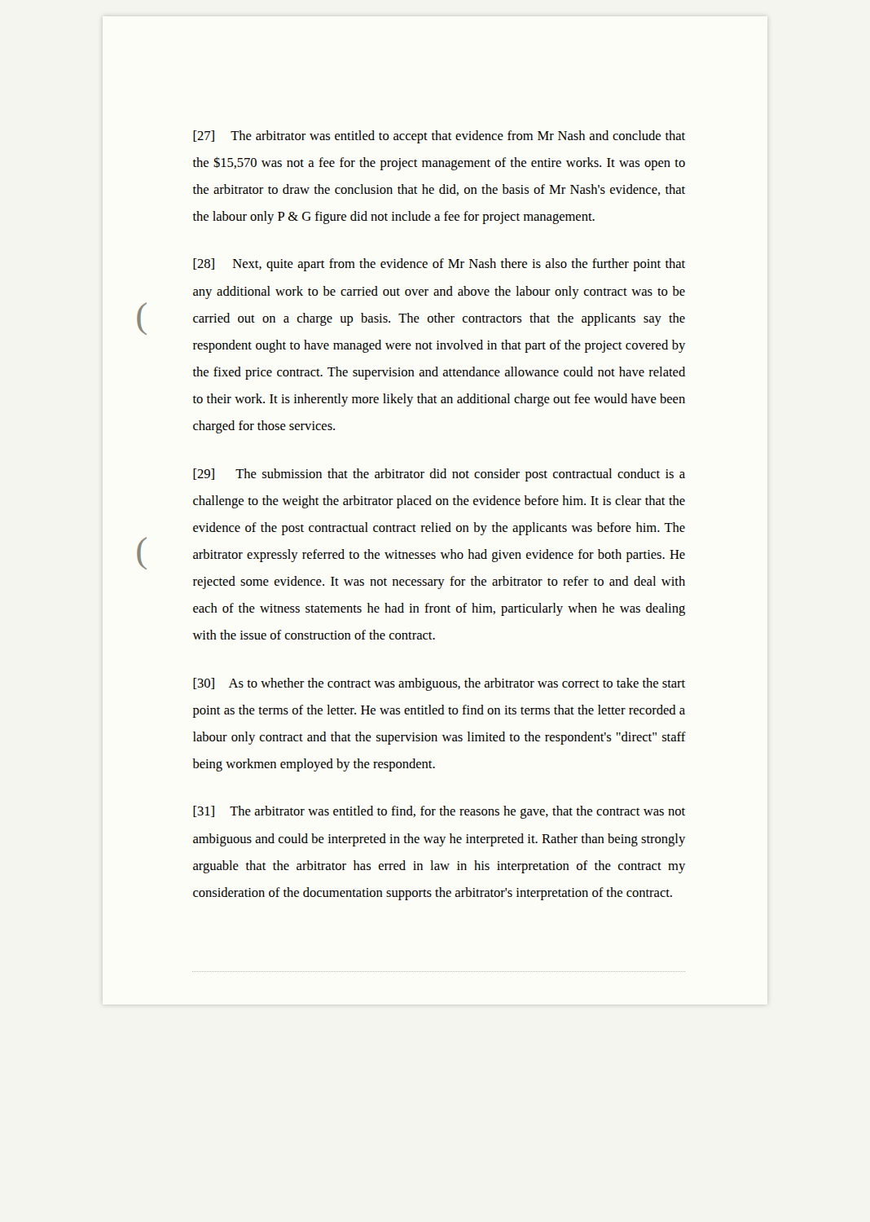( (
[27] The arbitrator was entitled to accept that evidence from Mr Nash and conclude that the $15,570 was not a fee for the project management of the entire works. It was open to the arbitrator to draw the conclusion that he did, on the basis of Mr Nash's evidence, that the labour only P & G figure did not include a fee for project management.
[28] Next, quite apart from the evidence of Mr Nash there is also the further point that any additional work to be carried out over and above the labour only contract was to be carried out on a charge up basis. The other contractors that the applicants say the respondent ought to have managed were not involved in that part of the project covered by the fixed price contract. The supervision and attendance allowance could not have related to their work. It is inherently more likely that an additional charge out fee would have been charged for those services.
[29] The submission that the arbitrator did not consider post contractual conduct is a challenge to the weight the arbitrator placed on the evidence before him. It is clear that the evidence of the post contractual contract relied on by the applicants was before him. The arbitrator expressly referred to the witnesses who had given evidence for both parties. He rejected some evidence. It was not necessary for the arbitrator to refer to and deal with each of the witness statements he had in front of him, particularly when he was dealing with the issue of construction of the contract.
[30] As to whether the contract was ambiguous, the arbitrator was correct to take the start point as the terms of the letter. He was entitled to find on its terms that the letter recorded a labour only contract and that the supervision was limited to the respondent's "direct" staff being workmen employed by the respondent.
[31] The arbitrator was entitled to find, for the reasons he gave, that the contract was not ambiguous and could be interpreted in the way he interpreted it. Rather than being strongly arguable that the arbitrator has erred in law in his interpretation of the contract my consideration of the documentation supports the arbitrator's interpretation of the contract.